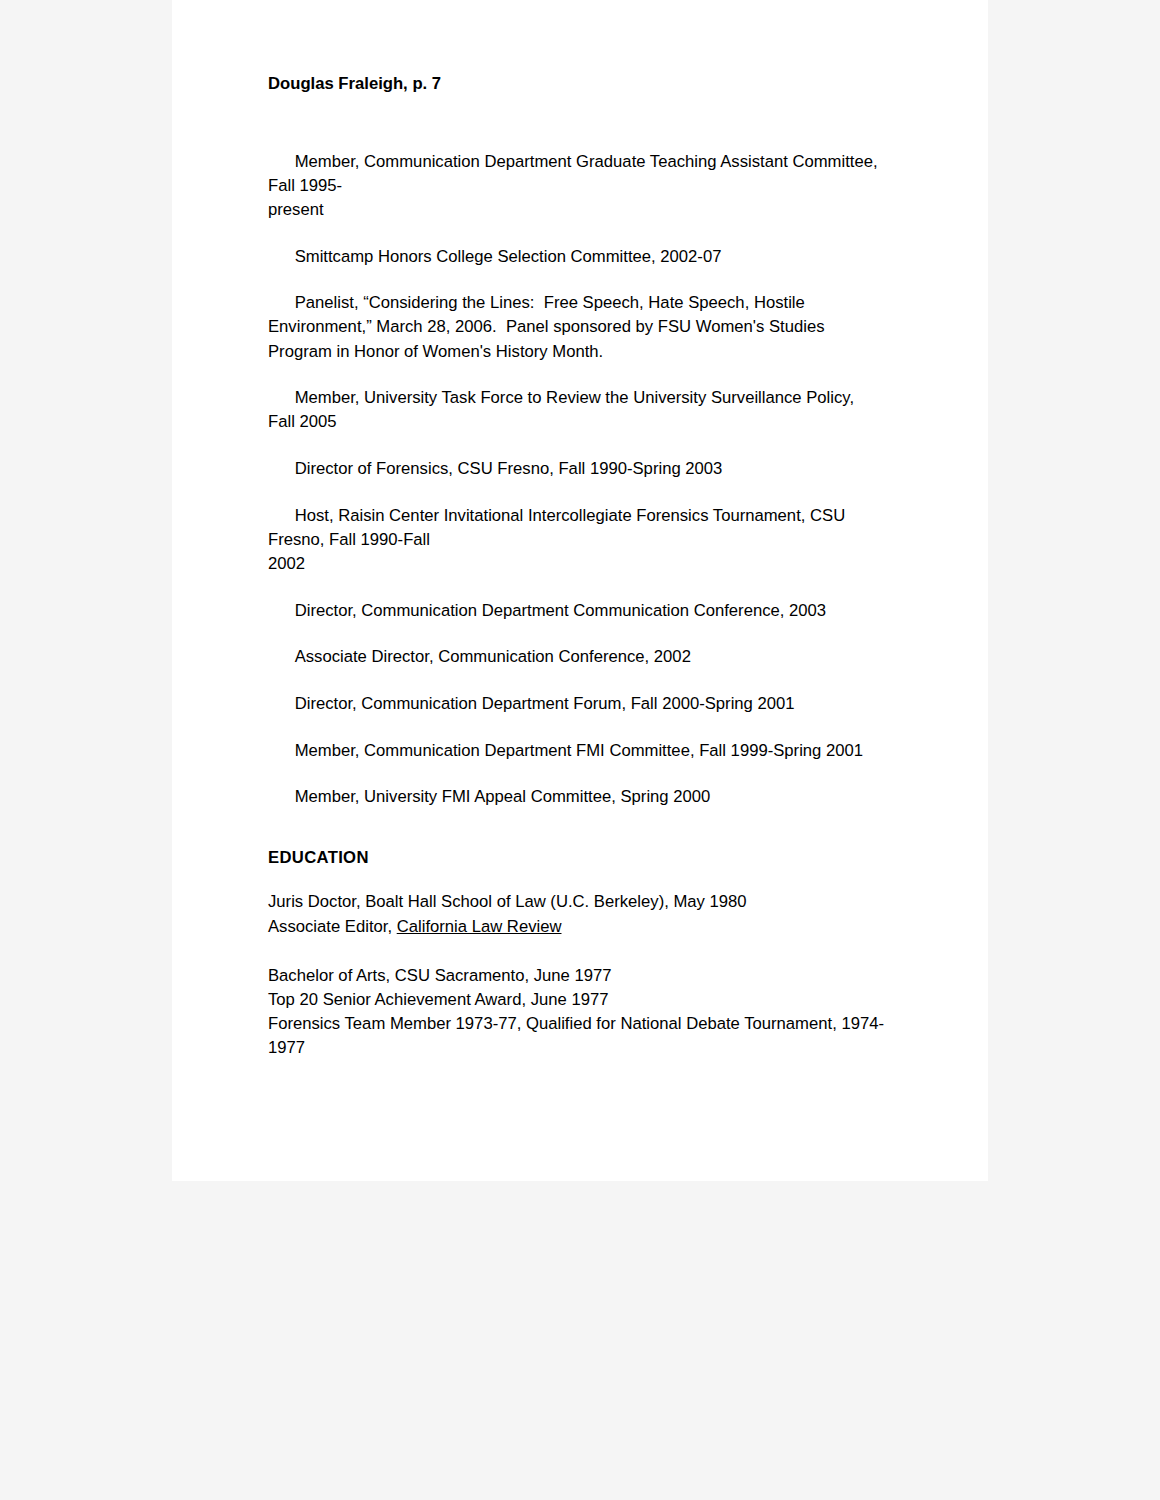Douglas Fraleigh, p. 7
Member, Communication Department Graduate Teaching Assistant Committee, Fall 1995-present
Smittcamp Honors College Selection Committee, 2002-07
Panelist, “Considering the Lines: Free Speech, Hate Speech, Hostile Environment,” March 28, 2006. Panel sponsored by FSU Women's Studies Program in Honor of Women's History Month.
Member, University Task Force to Review the University Surveillance Policy, Fall 2005
Director of Forensics, CSU Fresno, Fall 1990-Spring 2003
Host, Raisin Center Invitational Intercollegiate Forensics Tournament, CSU Fresno, Fall 1990-Fall 2002
Director, Communication Department Communication Conference, 2003
Associate Director, Communication Conference, 2002
Director, Communication Department Forum, Fall 2000-Spring 2001
Member, Communication Department FMI Committee, Fall 1999-Spring 2001
Member, University FMI Appeal Committee, Spring 2000
EDUCATION
Juris Doctor, Boalt Hall School of Law (U.C. Berkeley), May 1980
Associate Editor, California Law Review
Bachelor of Arts, CSU Sacramento, June 1977
Top 20 Senior Achievement Award, June 1977
Forensics Team Member 1973-77, Qualified for National Debate Tournament, 1974-1977